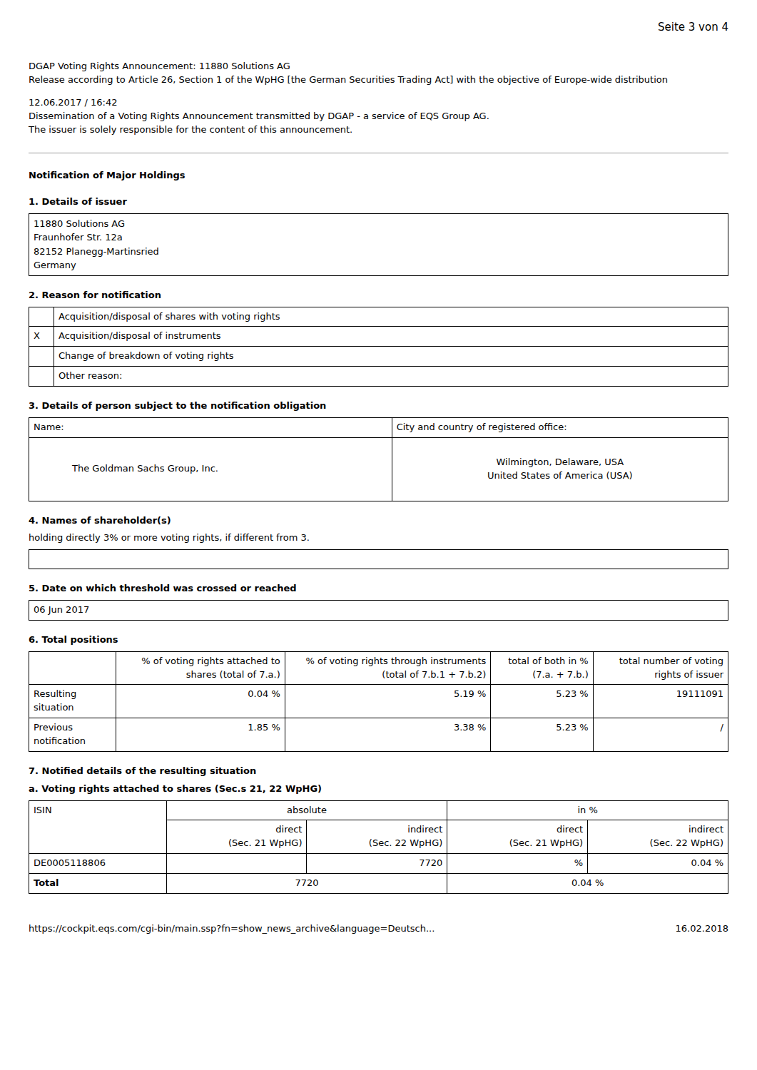Seite 3 von 4
DGAP Voting Rights Announcement: 11880 Solutions AG
Release according to Article 26, Section 1 of the WpHG [the German Securities Trading Act] with the objective of Europe-wide distribution
12.06.2017 / 16:42
Dissemination of a Voting Rights Announcement transmitted by DGAP - a service of EQS Group AG.
The issuer is solely responsible for the content of this announcement.
Notification of Major Holdings
1. Details of issuer
| 11880 Solutions AG Fraunhofer Str. 12a 82152 Planegg-Martinsried Germany |
2. Reason for notification
| | Acquisition/disposal of shares with voting rights |
| X | Acquisition/disposal of instruments |
| | Change of breakdown of voting rights |
| | Other reason: |
3. Details of person subject to the notification obligation
| Name: | City and country of registered office: |
| The Goldman Sachs Group, Inc. | Wilmington, Delaware, USA United States of America (USA) |
4. Names of shareholder(s)
holding directly 3% or more voting rights, if different from 3.
5. Date on which threshold was crossed or reached
| 06 Jun 2017 |
6. Total positions
| | % of voting rights attached to shares (total of 7.a.) | % of voting rights through instruments (total of 7.b.1 + 7.b.2) | total of both in % (7.a. + 7.b.) | total number of voting rights of issuer |
| --- | --- | --- | --- | --- |
| Resulting situation | 0.04 % | 5.19 % | 5.23 % | 19111091 |
| Previous notification | 1.85 % | 3.38 % | 5.23 % | / |
7. Notified details of the resulting situation
a. Voting rights attached to shares (Sec.s 21, 22 WpHG)
| ISIN | absolute | in % |
| --- | --- | --- |
| direct (Sec. 21 WpHG) | indirect (Sec. 22 WpHG) | direct (Sec. 21 WpHG) | indirect (Sec. 22 WpHG) |
| DE0005118806 | | 7720 | % | 0.04 % |
| Total | 7720 | 0.04 % |
https://cockpit.eqs.com/cgi-bin/main.ssp?fn=show_news_archive&language=Deutsch... 16.02.2018